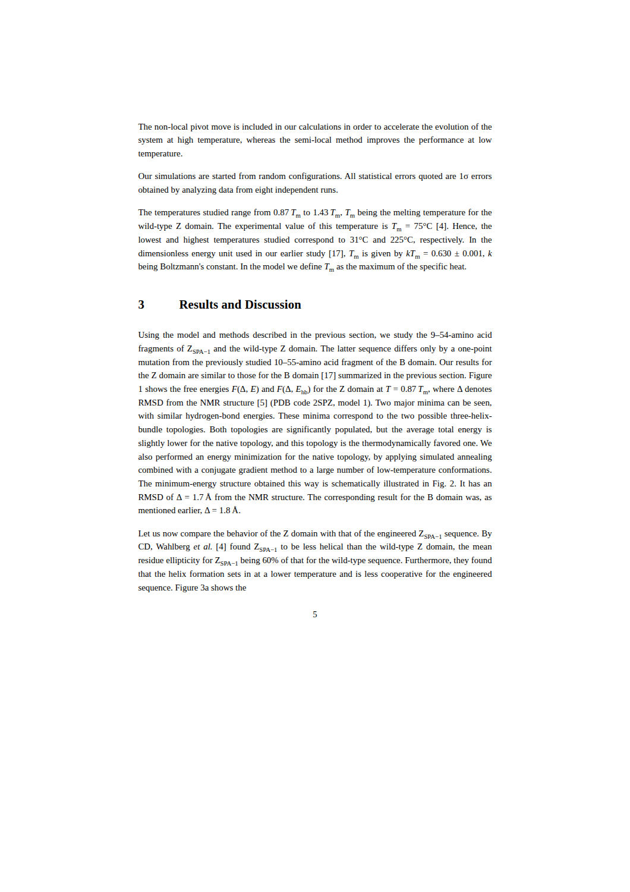The non-local pivot move is included in our calculations in order to accelerate the evolution of the system at high temperature, whereas the semi-local method improves the performance at low temperature.
Our simulations are started from random configurations. All statistical errors quoted are 1σ errors obtained by analyzing data from eight independent runs.
The temperatures studied range from 0.87 Tm to 1.43 Tm, Tm being the melting temperature for the wild-type Z domain. The experimental value of this temperature is Tm = 75°C [4]. Hence, the lowest and highest temperatures studied correspond to 31°C and 225°C, respectively. In the dimensionless energy unit used in our earlier study [17], Tm is given by kT m = 0.630 ± 0.001, k being Boltzmann's constant. In the model we define Tm as the maximum of the specific heat.
3 Results and Discussion
Using the model and methods described in the previous section, we study the 9–54-amino acid fragments of ZSPA−1 and the wild-type Z domain. The latter sequence differs only by a one-point mutation from the previously studied 10–55-amino acid fragment of the B domain. Our results for the Z domain are similar to those for the B domain [17] summarized in the previous section. Figure 1 shows the free energies F(Δ, E) and F(Δ, Ehb) for the Z domain at T = 0.87 Tm, where Δ denotes RMSD from the NMR structure [5] (PDB code 2SPZ, model 1). Two major minima can be seen, with similar hydrogen-bond energies. These minima correspond to the two possible three-helix-bundle topologies. Both topologies are significantly populated, but the average total energy is slightly lower for the native topology, and this topology is the thermodynamically favored one. We also performed an energy minimization for the native topology, by applying simulated annealing combined with a conjugate gradient method to a large number of low-temperature conformations. The minimum-energy structure obtained this way is schematically illustrated in Fig. 2. It has an RMSD of Δ = 1.7 Å from the NMR structure. The corresponding result for the B domain was, as mentioned earlier, Δ = 1.8 Å.
Let us now compare the behavior of the Z domain with that of the engineered ZSPA−1 sequence. By CD, Wahlberg et al. [4] found ZSPA−1 to be less helical than the wild-type Z domain, the mean residue ellipticity for ZSPA−1 being 60% of that for the wild-type sequence. Furthermore, they found that the helix formation sets in at a lower temperature and is less cooperative for the engineered sequence. Figure 3a shows the
5